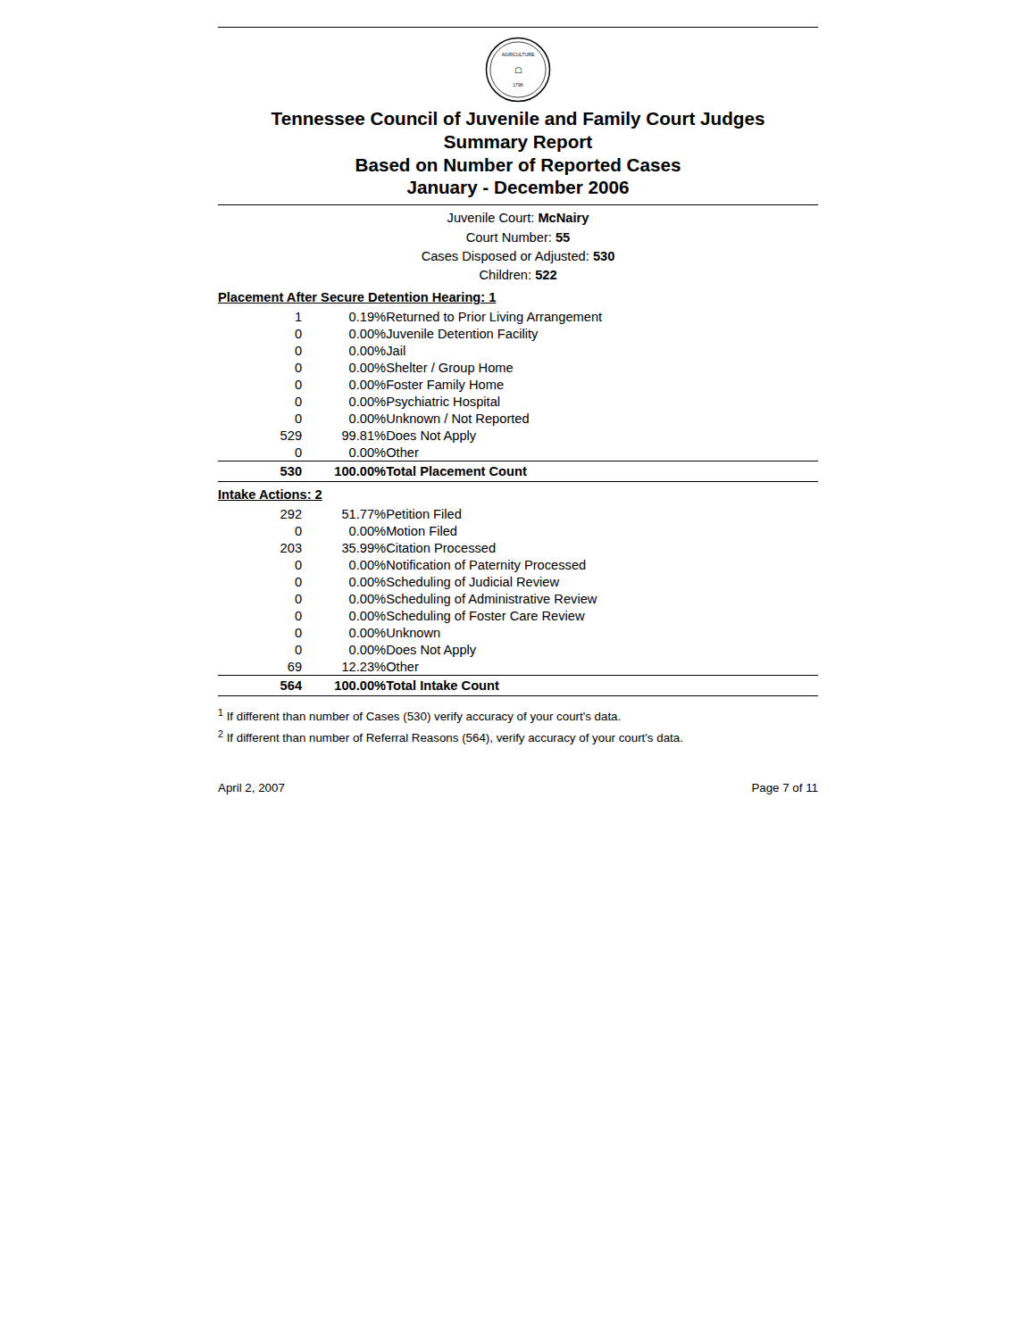Tennessee Council of Juvenile and Family Court Judges
Summary Report
Based on Number of Reported Cases
January - December 2006
Juvenile Court: McNairy
Court Number: 55
Cases Disposed or Adjusted: 530
Children: 522
Placement After Secure Detention Hearing: 1
| 1 | 0.19% | Returned to Prior Living Arrangement |
| 0 | 0.00% | Juvenile Detention Facility |
| 0 | 0.00% | Jail |
| 0 | 0.00% | Shelter / Group Home |
| 0 | 0.00% | Foster Family Home |
| 0 | 0.00% | Psychiatric Hospital |
| 0 | 0.00% | Unknown / Not Reported |
| 529 | 99.81% | Does Not Apply |
| 0 | 0.00% | Other |
| 530 | 100.00% | Total Placement Count |
Intake Actions: 2
| 292 | 51.77% | Petition Filed |
| 0 | 0.00% | Motion Filed |
| 203 | 35.99% | Citation Processed |
| 0 | 0.00% | Notification of Paternity Processed |
| 0 | 0.00% | Scheduling of Judicial Review |
| 0 | 0.00% | Scheduling of Administrative Review |
| 0 | 0.00% | Scheduling of Foster Care Review |
| 0 | 0.00% | Unknown |
| 0 | 0.00% | Does Not Apply |
| 69 | 12.23% | Other |
| 564 | 100.00% | Total Intake Count |
1 If different than number of Cases (530) verify accuracy of your court's data.
2 If different than number of Referral Reasons (564), verify accuracy of your court's data.
April 2, 2007 Page 7 of 11